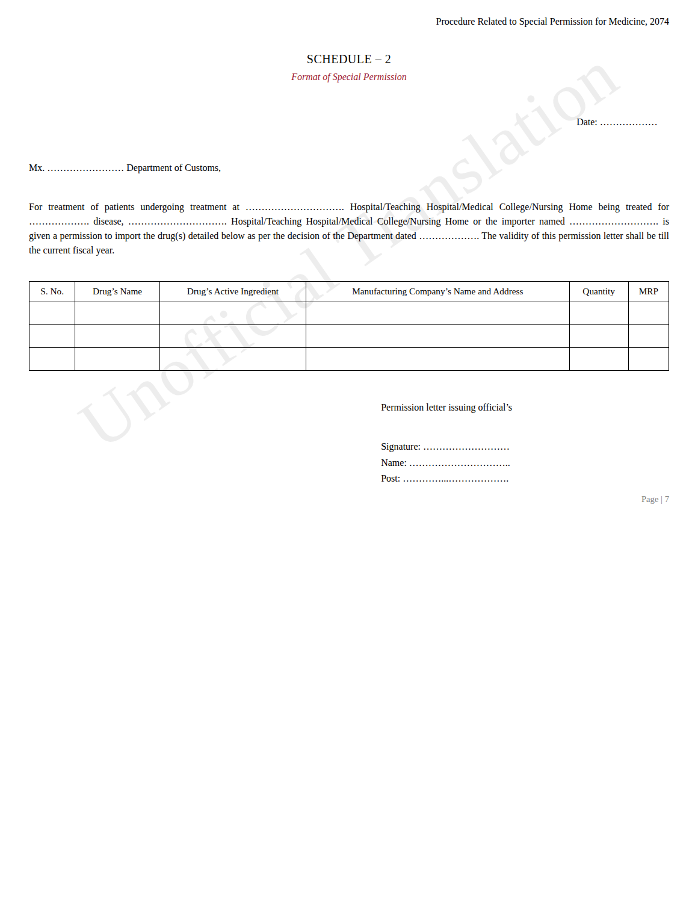Unofficial Translation
Procedure Related to Special Permission for Medicine, 2074
SCHEDULE – 2
Format of Special Permission
Date: ………………
Mx. …………………… Department of Customs,
For treatment of patients undergoing treatment at …………………………. Hospital/Teaching Hospital/Medical College/Nursing Home being treated for ………………. disease, …………………………. Hospital/Teaching Hospital/Medical College/Nursing Home or the importer named ………………………. is given a permission to import the drug(s) detailed below as per the decision of the Department dated ………………. The validity of this permission letter shall be till the current fiscal year.
| S. No. | Drug’s Name | Drug’s Active Ingredient | Manufacturing Company’s Name and Address | Quantity | MRP |
| --- | --- | --- | --- | --- | --- |
Permission letter issuing official’s
Signature: ………………………
Name: …………………………..
Post: …………...……………….
Page | 7